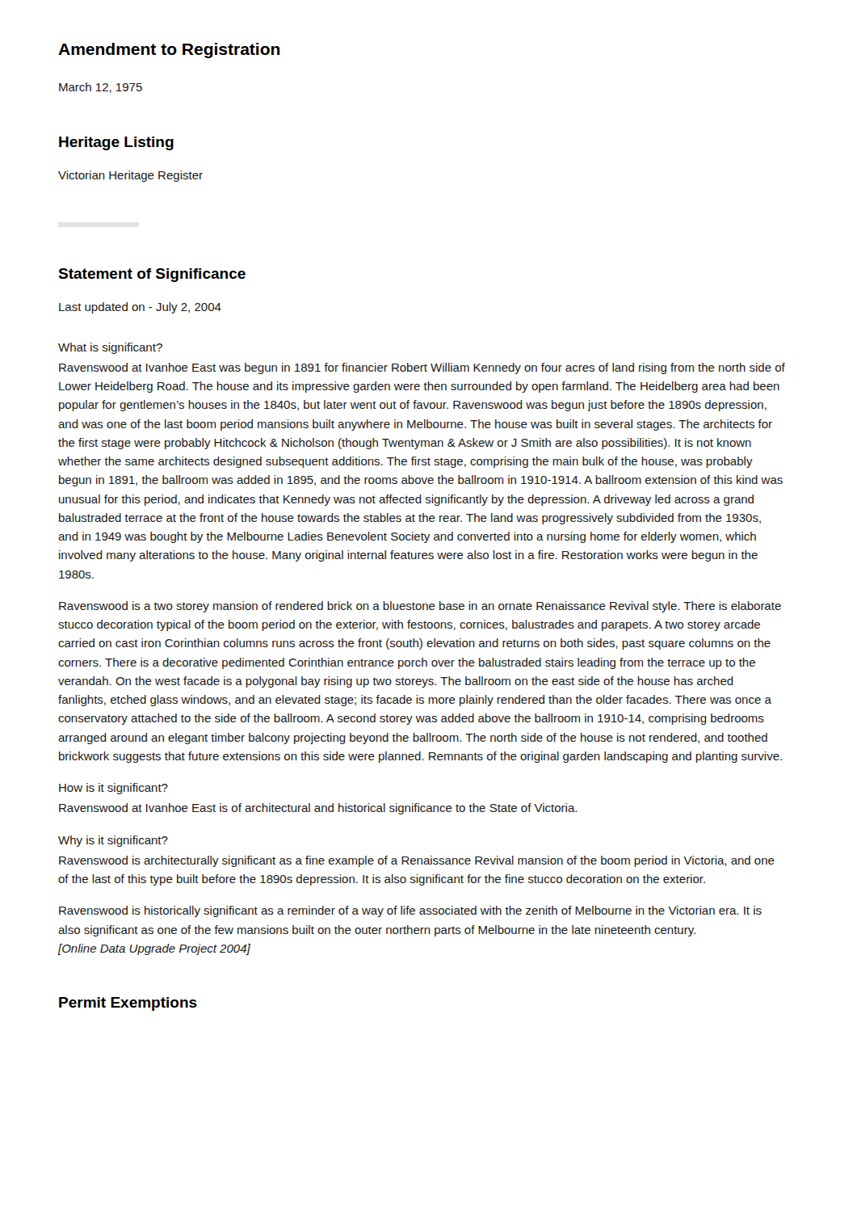Amendment to Registration
March 12, 1975
Heritage Listing
Victorian Heritage Register
Statement of Significance
Last updated on - July 2, 2004
What is significant?
Ravenswood at Ivanhoe East was begun in 1891 for financier Robert William Kennedy on four acres of land rising from the north side of Lower Heidelberg Road. The house and its impressive garden were then surrounded by open farmland. The Heidelberg area had been popular for gentlemen’s houses in the 1840s, but later went out of favour. Ravenswood was begun just before the 1890s depression, and was one of the last boom period mansions built anywhere in Melbourne. The house was built in several stages. The architects for the first stage were probably Hitchcock & Nicholson (though Twentyman & Askew or J Smith are also possibilities). It is not known whether the same architects designed subsequent additions. The first stage, comprising the main bulk of the house, was probably begun in 1891, the ballroom was added in 1895, and the rooms above the ballroom in 1910-1914. A ballroom extension of this kind was unusual for this period, and indicates that Kennedy was not affected significantly by the depression. A driveway led across a grand balustraded terrace at the front of the house towards the stables at the rear. The land was progressively subdivided from the 1930s, and in 1949 was bought by the Melbourne Ladies Benevolent Society and converted into a nursing home for elderly women, which involved many alterations to the house. Many original internal features were also lost in a fire. Restoration works were begun in the 1980s.
Ravenswood is a two storey mansion of rendered brick on a bluestone base in an ornate Renaissance Revival style. There is elaborate stucco decoration typical of the boom period on the exterior, with festoons, cornices, balustrades and parapets. A two storey arcade carried on cast iron Corinthian columns runs across the front (south) elevation and returns on both sides, past square columns on the corners. There is a decorative pedimented Corinthian entrance porch over the balustraded stairs leading from the terrace up to the verandah. On the west facade is a polygonal bay rising up two storeys. The ballroom on the east side of the house has arched fanlights, etched glass windows, and an elevated stage; its facade is more plainly rendered than the older facades. There was once a conservatory attached to the side of the ballroom. A second storey was added above the ballroom in 1910-14, comprising bedrooms arranged around an elegant timber balcony projecting beyond the ballroom. The north side of the house is not rendered, and toothed brickwork suggests that future extensions on this side were planned. Remnants of the original garden landscaping and planting survive.
How is it significant?
Ravenswood at Ivanhoe East is of architectural and historical significance to the State of Victoria.
Why is it significant?
Ravenswood is architecturally significant as a fine example of a Renaissance Revival mansion of the boom period in Victoria, and one of the last of this type built before the 1890s depression. It is also significant for the fine stucco decoration on the exterior.
Ravenswood is historically significant as a reminder of a way of life associated with the zenith of Melbourne in the Victorian era. It is also significant as one of the few mansions built on the outer northern parts of Melbourne in the late nineteenth century.
[Online Data Upgrade Project 2004]
Permit Exemptions